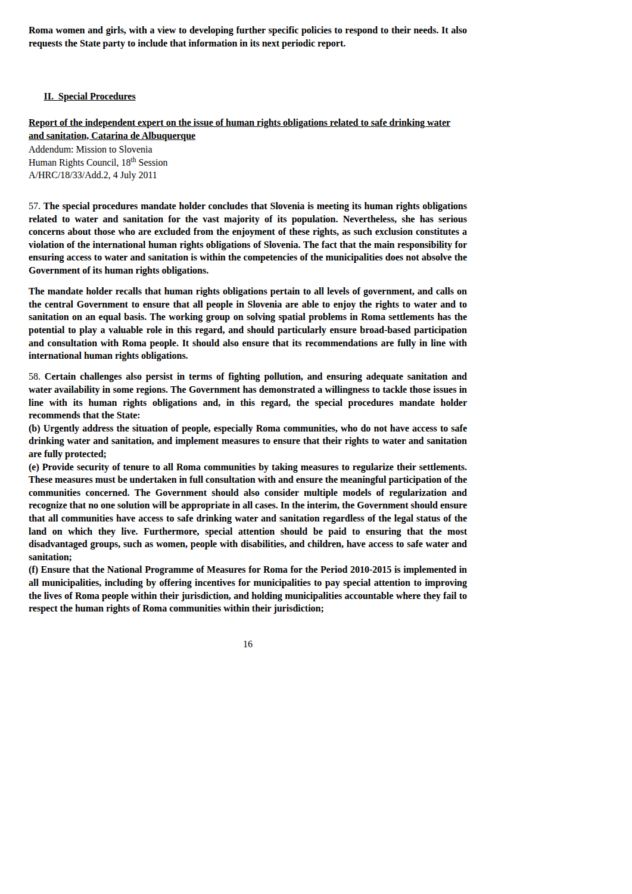Roma women and girls, with a view to developing further specific policies to respond to their needs. It also requests the State party to include that information in its next periodic report.
II. Special Procedures
Report of the independent expert on the issue of human rights obligations related to safe drinking water and sanitation, Catarina de Albuquerque
Addendum: Mission to Slovenia
Human Rights Council, 18th Session
A/HRC/18/33/Add.2, 4 July 2011
57. The special procedures mandate holder concludes that Slovenia is meeting its human rights obligations related to water and sanitation for the vast majority of its population. Nevertheless, she has serious concerns about those who are excluded from the enjoyment of these rights, as such exclusion constitutes a violation of the international human rights obligations of Slovenia. The fact that the main responsibility for ensuring access to water and sanitation is within the competencies of the municipalities does not absolve the Government of its human rights obligations.
The mandate holder recalls that human rights obligations pertain to all levels of government, and calls on the central Government to ensure that all people in Slovenia are able to enjoy the rights to water and to sanitation on an equal basis. The working group on solving spatial problems in Roma settlements has the potential to play a valuable role in this regard, and should particularly ensure broad-based participation and consultation with Roma people. It should also ensure that its recommendations are fully in line with international human rights obligations.
58. Certain challenges also persist in terms of fighting pollution, and ensuring adequate sanitation and water availability in some regions. The Government has demonstrated a willingness to tackle those issues in line with its human rights obligations and, in this regard, the special procedures mandate holder recommends that the State:
(b) Urgently address the situation of people, especially Roma communities, who do not have access to safe drinking water and sanitation, and implement measures to ensure that their rights to water and sanitation are fully protected;
(e) Provide security of tenure to all Roma communities by taking measures to regularize their settlements. These measures must be undertaken in full consultation with and ensure the meaningful participation of the communities concerned. The Government should also consider multiple models of regularization and recognize that no one solution will be appropriate in all cases. In the interim, the Government should ensure that all communities have access to safe drinking water and sanitation regardless of the legal status of the land on which they live. Furthermore, special attention should be paid to ensuring that the most disadvantaged groups, such as women, people with disabilities, and children, have access to safe water and sanitation;
(f) Ensure that the National Programme of Measures for Roma for the Period 2010-2015 is implemented in all municipalities, including by offering incentives for municipalities to pay special attention to improving the lives of Roma people within their jurisdiction, and holding municipalities accountable where they fail to respect the human rights of Roma communities within their jurisdiction;
16